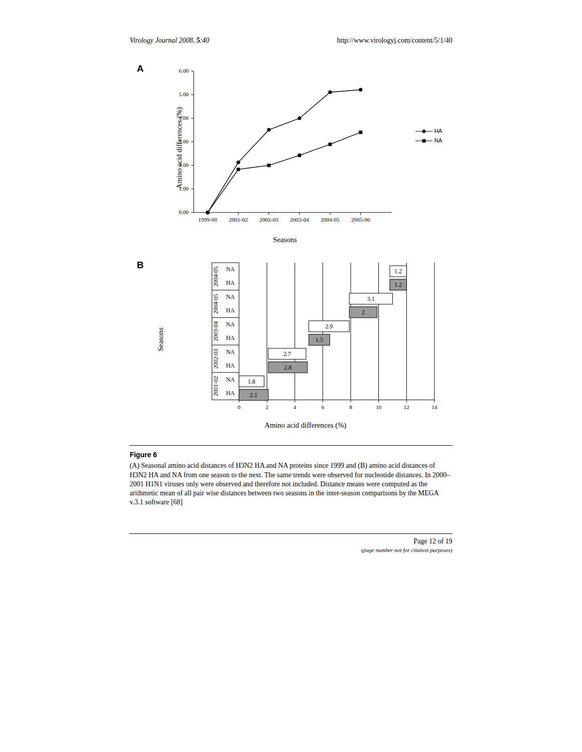Virology Journal 2008, 5:40
http://www.virologyj.com/content/5/1/40
A
Amino acid differences (%)
0.00 1.00 2.00 3.00 4.00 5.00 6.00 1999-00 2001-02 2002-03 2003-04 2004-05 2005-06
HA
NA
Seasons
B
0 2 4 6 8 10 12 14 2004-05 2004-05 2003-04 2002-03 2001-02 NA HA NA HA NA HA NA HA NA HA 1.2 1.2 3.1 2 2.9 1.5 2.7 2.8 1.8 2.1
Seasons
Amino acid differences (%)
Figure 6
(A) Seasonal amino acid distances of H3N2 HA and NA proteins since 1999 and (B) amino acid distances of H3N2 HA and NA from one season to the next. The same trends were observed for nucleotide distances. In 2000–2001 H1N1 viruses only were observed and therefore not included. Distance means were computed as the arithmetic mean of all pair wise distances between two seasons in the inter-season comparisons by the MEGA v.3.1 software [68]
Page 12 of 19
(page number not for citation purposes)